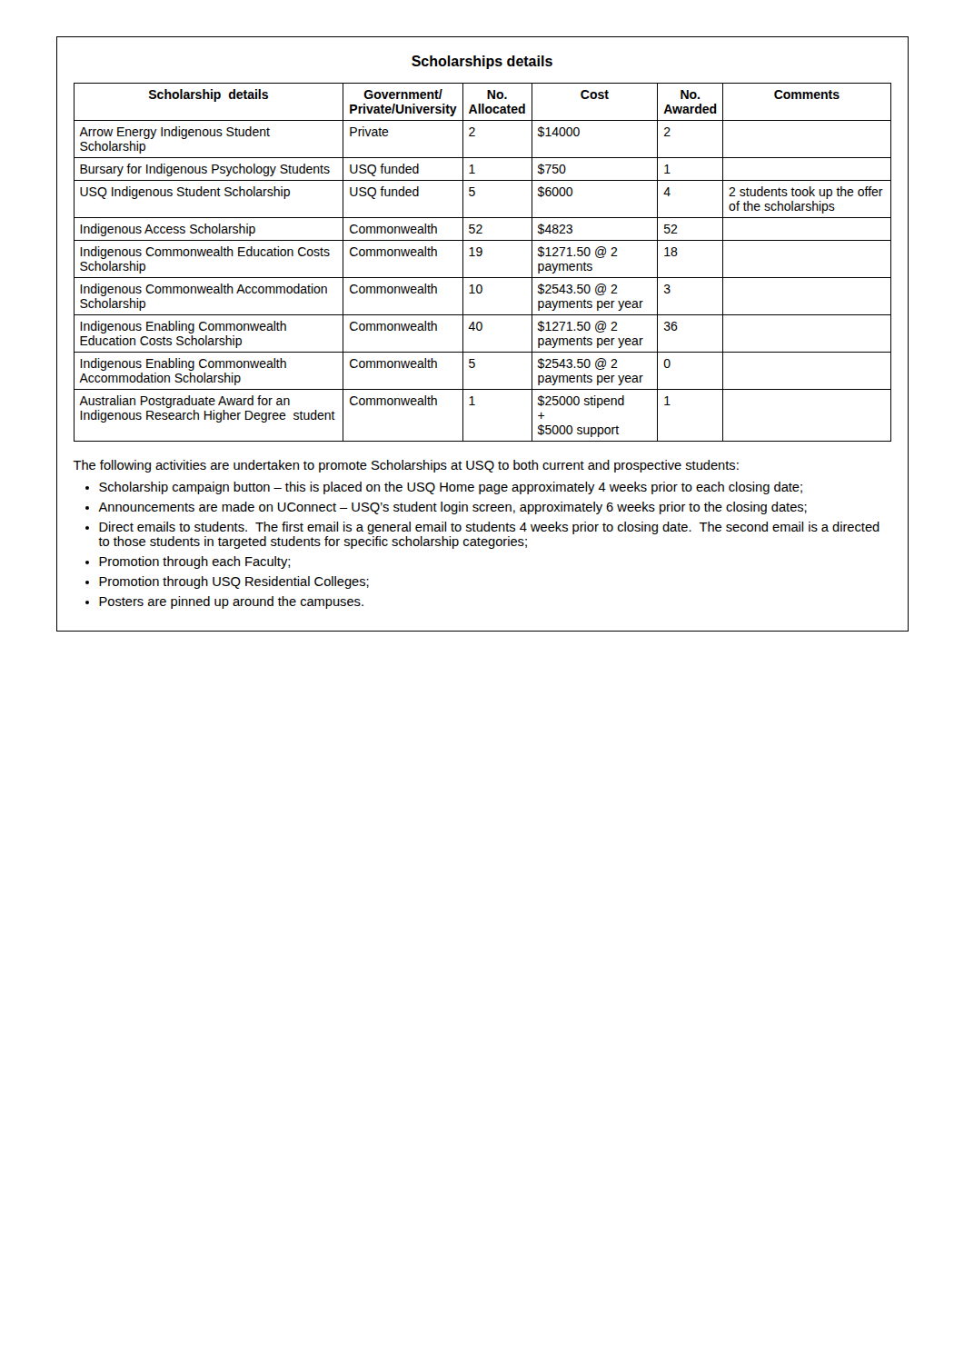Scholarships details
| Scholarship details | Government/ Private/University | No. Allocated | Cost | No. Awarded | Comments |
| --- | --- | --- | --- | --- | --- |
| Arrow Energy Indigenous Student Scholarship | Private | 2 | $14000 | 2 | |
| Bursary for Indigenous Psychology Students | USQ funded | 1 | $750 | 1 | |
| USQ Indigenous Student Scholarship | USQ funded | 5 | $6000 | 4 | 2 students took up the offer of the scholarships |
| Indigenous Access Scholarship | Commonwealth | 52 | $4823 | 52 | |
| Indigenous Commonwealth Education Costs Scholarship | Commonwealth | 19 | $1271.50 @ 2 payments | 18 | |
| Indigenous Commonwealth Accommodation Scholarship | Commonwealth | 10 | $2543.50 @ 2 payments per year | 3 | |
| Indigenous Enabling Commonwealth Education Costs Scholarship | Commonwealth | 40 | $1271.50 @ 2 payments per year | 36 | |
| Indigenous Enabling Commonwealth Accommodation Scholarship | Commonwealth | 5 | $2543.50 @ 2 payments per year | 0 | |
| Australian Postgraduate Award for an Indigenous Research Higher Degree student | Commonwealth | 1 | $25000 stipend + $5000 support | 1 | |
The following activities are undertaken to promote Scholarships at USQ to both current and prospective students:
Scholarship campaign button – this is placed on the USQ Home page approximately 4 weeks prior to each closing date;
Announcements are made on UConnect – USQ’s student login screen, approximately 6 weeks prior to the closing dates;
Direct emails to students. The first email is a general email to students 4 weeks prior to closing date. The second email is a directed to those students in targeted students for specific scholarship categories;
Promotion through each Faculty;
Promotion through USQ Residential Colleges;
Posters are pinned up around the campuses.